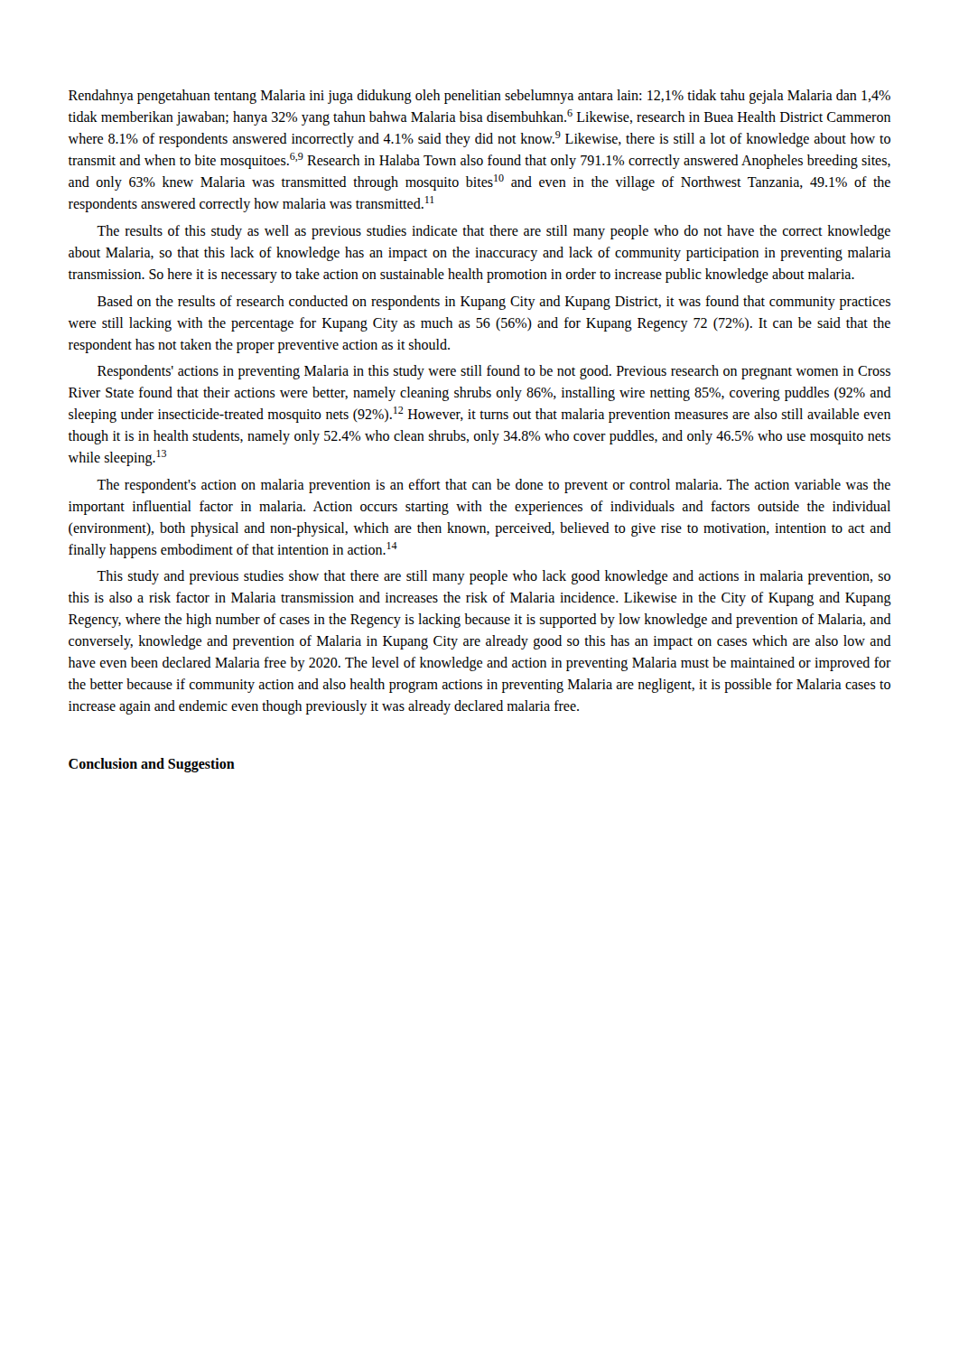Rendahnya pengetahuan tentang Malaria ini juga didukung oleh penelitian sebelumnya antara lain: 12,1% tidak tahu gejala Malaria dan 1,4% tidak memberikan jawaban; hanya 32% yang tahun bahwa Malaria bisa disembuhkan.6 Likewise, research in Buea Health District Cammeron where 8.1% of respondents answered incorrectly and 4.1% said they did not know.9 Likewise, there is still a lot of knowledge about how to transmit and when to bite mosquitoes.6,9 Research in Halaba Town also found that only 791.1% correctly answered Anopheles breeding sites, and only 63% knew Malaria was transmitted through mosquito bites10 and even in the village of Northwest Tanzania, 49.1% of the respondents answered correctly how malaria was transmitted.11
The results of this study as well as previous studies indicate that there are still many people who do not have the correct knowledge about Malaria, so that this lack of knowledge has an impact on the inaccuracy and lack of community participation in preventing malaria transmission. So here it is necessary to take action on sustainable health promotion in order to increase public knowledge about malaria.
Based on the results of research conducted on respondents in Kupang City and Kupang District, it was found that community practices were still lacking with the percentage for Kupang City as much as 56 (56%) and for Kupang Regency 72 (72%). It can be said that the respondent has not taken the proper preventive action as it should.
Respondents' actions in preventing Malaria in this study were still found to be not good. Previous research on pregnant women in Cross River State found that their actions were better, namely cleaning shrubs only 86%, installing wire netting 85%, covering puddles (92% and sleeping under insecticide-treated mosquito nets (92%).12 However, it turns out that malaria prevention measures are also still available even though it is in health students, namely only 52.4% who clean shrubs, only 34.8% who cover puddles, and only 46.5% who use mosquito nets while sleeping.13
The respondent's action on malaria prevention is an effort that can be done to prevent or control malaria. The action variable was the important influential factor in malaria. Action occurs starting with the experiences of individuals and factors outside the individual (environment), both physical and non-physical, which are then known, perceived, believed to give rise to motivation, intention to act and finally happens embodiment of that intention in action.14
This study and previous studies show that there are still many people who lack good knowledge and actions in malaria prevention, so this is also a risk factor in Malaria transmission and increases the risk of Malaria incidence. Likewise in the City of Kupang and Kupang Regency, where the high number of cases in the Regency is lacking because it is supported by low knowledge and prevention of Malaria, and conversely, knowledge and prevention of Malaria in Kupang City are already good so this has an impact on cases which are also low and have even been declared Malaria free by 2020. The level of knowledge and action in preventing Malaria must be maintained or improved for the better because if community action and also health program actions in preventing Malaria are negligent, it is possible for Malaria cases to increase again and endemic even though previously it was already declared malaria free.
Conclusion and Suggestion